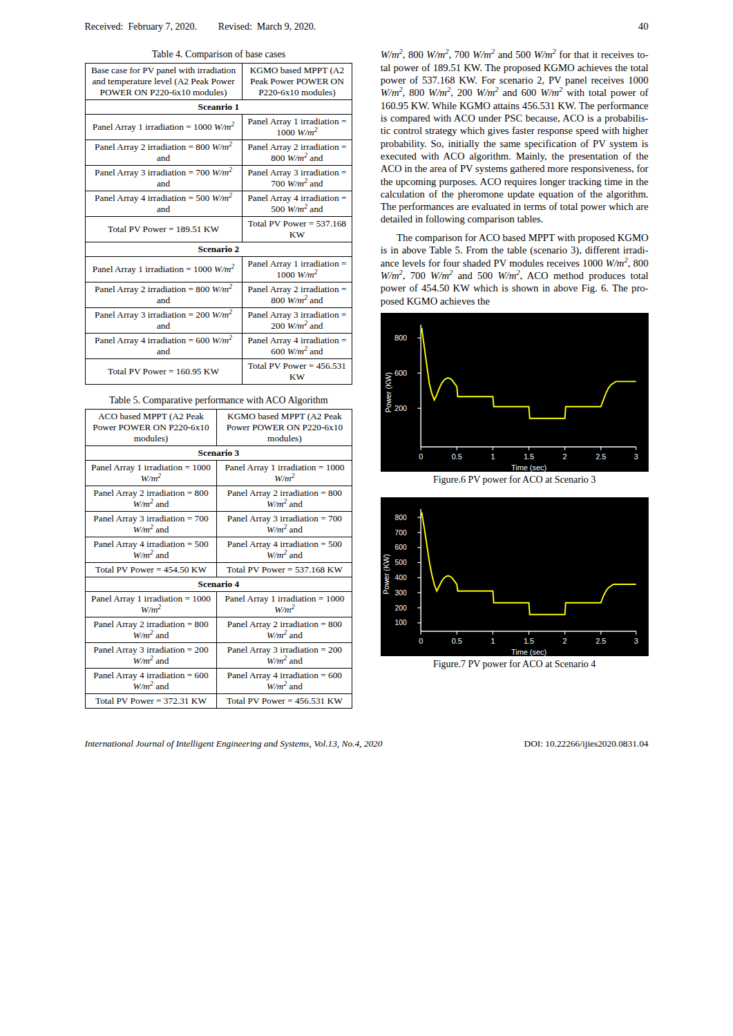Received: February 7, 2020. Revised: March 9, 2020.
40
Table 4. Comparison of base cases
| Base case for PV panel with irradiation and temperature level (A2 Peak Power POWER ON P220-6x10 modules) | KGMO based MPPT (A2 Peak Power POWER ON P220-6x10 modules) |
| --- | --- |
| Sceanrio 1 |
| Panel Array 1 irradiation = 1000 W/m 2 | Panel Array 1 irradiation = 1000 W/m 2 |
| Panel Array 2 irradiation = 800 W/m 2 and | Panel Array 2 irradiation = 800 W/m 2 and |
| Panel Array 3 irradiation = 700 W/m 2 and | Panel Array 3 irradiation = 700 W/m 2 and |
| Panel Array 4 irradiation = 500 W/m 2 and | Panel Array 4 irradiation = 500 W/m 2 and |
| Total PV Power = 189.51 KW | Total PV Power = 537.168 KW |
| Scenario 2 |
| Panel Array 1 irradiation = 1000 W/m 2 | Panel Array 1 irradiation = 1000 W/m 2 |
| Panel Array 2 irradiation = 800 W/m 2 and | Panel Array 2 irradiation = 800 W/m 2 and |
| Panel Array 3 irradiation = 200 W/m 2 and | Panel Array 3 irradiation = 200 W/m 2 and |
| Panel Array 4 irradiation = 600 W/m 2 and | Panel Array 4 irradiation = 600 W/m 2 and |
| Total PV Power = 160.95 KW | Total PV Power = 456.531 KW |
Table 5. Comparative performance with ACO Algorithm
| ACO based MPPT (A2 Peak Power POWER ON P220-6x10 modules) | KGMO based MPPT (A2 Peak Power POWER ON P220-6x10 modules) |
| --- | --- |
| Scenario 3 |
| Panel Array 1 irradiation = 1000 W/m 2 | Panel Array 1 irradiation = 1000 W/m 2 |
| Panel Array 2 irradiation = 800 W/m 2 and | Panel Array 2 irradiation = 800 W/m 2 and |
| Panel Array 3 irradiation = 700 W/m 2 and | Panel Array 3 irradiation = 700 W/m 2 and |
| Panel Array 4 irradiation = 500 W/m 2 and | Panel Array 4 irradiation = 500 W/m 2 and |
| Total PV Power = 454.50 KW | Total PV Power = 537.168 KW |
| Scenario 4 |
| Panel Array 1 irradiation = 1000 W/m 2 | Panel Array 1 irradiation = 1000 W/m 2 |
| Panel Array 2 irradiation = 800 W/m 2 and | Panel Array 2 irradiation = 800 W/m 2 and |
| Panel Array 3 irradiation = 200 W/m 2 and | Panel Array 3 irradiation = 200 W/m 2 and |
| Panel Array 4 irradiation = 600 W/m 2 and | Panel Array 4 irradiation = 600 W/m 2 and |
| Total PV Power = 372.31 KW | Total PV Power = 456.531 KW |
W/m2, 800 W/m2, 700 W/m2 and 500 W/m2 for that it receives total power of 189.51 KW. The proposed KGMO achieves the total power of 537.168 KW. For scenario 2, PV panel receives 1000 W/m2, 800 W/m2, 200 W/m2 and 600 W/m2 with total power of 160.95 KW. While KGMO attains 456.531 KW. The performance is compared with ACO under PSC because, ACO is a probabilistic control strategy which gives faster response speed with higher probability. So, initially the same specification of PV system is executed with ACO algorithm. Mainly, the presentation of the ACO in the area of PV systems gathered more responsiveness, for the upcoming purposes. ACO requires longer tracking time in the calculation of the pheromone update equation of the algorithm. The performances are evaluated in terms of total power which are detailed in following comparison tables.
The comparison for ACO based MPPT with proposed KGMO is in above Table 5. From the table (scenario 3), different irradiance levels for four shaded PV modules receives 1000 W/m2, 800 W/m2, 700 W/m2 and 500 W/m2, ACO method produces total power of 454.50 KW which is shown in above Fig. 6. The proposed KGMO achieves the
800 600 200 Power (KW) 0 0.5 1 1.5 2 2.5 3 Time (sec)
Figure.6 PV power for ACO at Scenario 3
800 700 600 500 400 300 200 100 Power (KW) 0 0.5 1 1.5 2 2.5 3 Time (sec)
Figure.7 PV power for ACO at Scenario 4
International Journal of Intelligent Engineering and Systems, Vol.13, No.4, 2020
DOI: 10.22266/ijies2020.0831.04